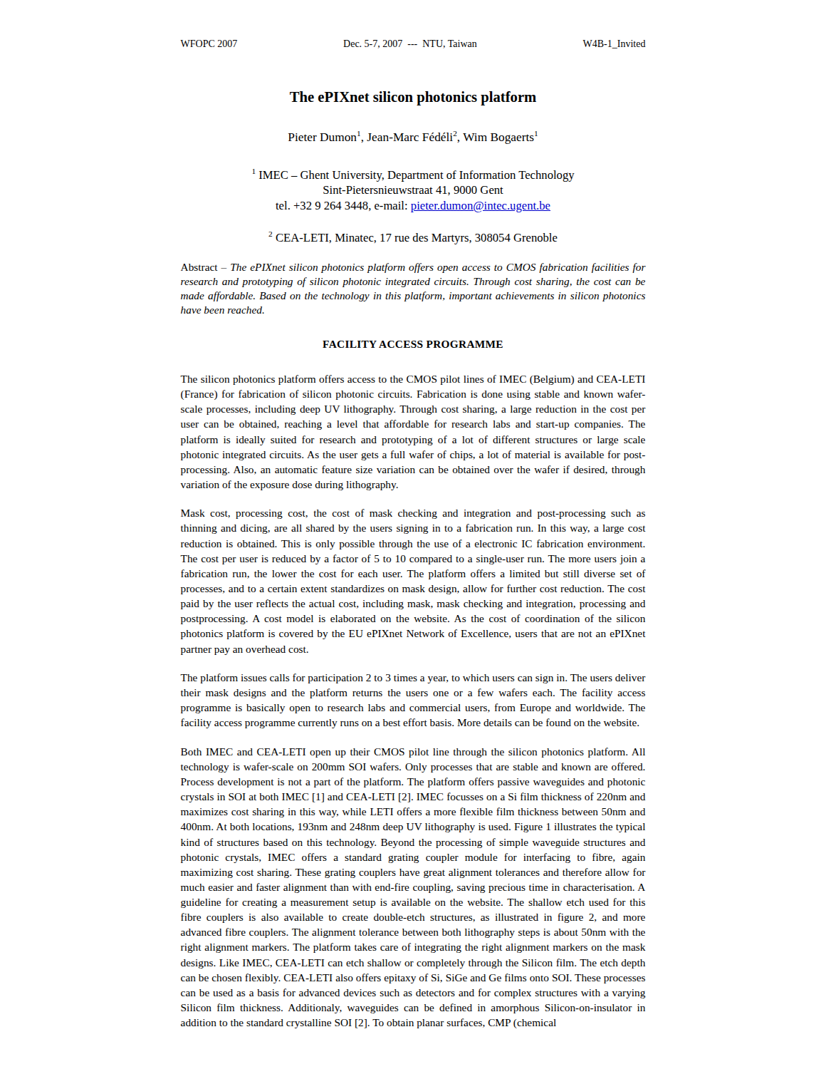WFOPC 2007
Dec. 5-7, 2007 --- NTU, Taiwan
W4B-1_Invited
The ePIXnet silicon photonics platform
Pieter Dumon1, Jean-Marc Fédéli2, Wim Bogaerts1
1 IMEC – Ghent University, Department of Information Technology
Sint-Pietersnieuwstraat 41, 9000 Gent
tel. +32 9 264 3448, e-mail: pieter.dumon@intec.ugent.be
2 CEA-LETI, Minatec, 17 rue des Martyrs, 308054 Grenoble
Abstract – The ePIXnet silicon photonics platform offers open access to CMOS fabrication facilities for research and prototyping of silicon photonic integrated circuits. Through cost sharing, the cost can be made affordable. Based on the technology in this platform, important achievements in silicon photonics have been reached.
FACILITY ACCESS PROGRAMME
The silicon photonics platform offers access to the CMOS pilot lines of IMEC (Belgium) and CEA-LETI (France) for fabrication of silicon photonic circuits. Fabrication is done using stable and known wafer-scale processes, including deep UV lithography. Through cost sharing, a large reduction in the cost per user can be obtained, reaching a level that affordable for research labs and start-up companies. The platform is ideally suited for research and prototyping of a lot of different structures or large scale photonic integrated circuits. As the user gets a full wafer of chips, a lot of material is available for post-processing. Also, an automatic feature size variation can be obtained over the wafer if desired, through variation of the exposure dose during lithography.
Mask cost, processing cost, the cost of mask checking and integration and post-processing such as thinning and dicing, are all shared by the users signing in to a fabrication run. In this way, a large cost reduction is obtained. This is only possible through the use of a electronic IC fabrication environment. The cost per user is reduced by a factor of 5 to 10 compared to a single-user run. The more users join a fabrication run, the lower the cost for each user. The platform offers a limited but still diverse set of processes, and to a certain extent standardizes on mask design, allow for further cost reduction. The cost paid by the user reflects the actual cost, including mask, mask checking and integration, processing and postprocessing. A cost model is elaborated on the website. As the cost of coordination of the silicon photonics platform is covered by the EU ePIXnet Network of Excellence, users that are not an ePIXnet partner pay an overhead cost.
The platform issues calls for participation 2 to 3 times a year, to which users can sign in. The users deliver their mask designs and the platform returns the users one or a few wafers each. The facility access programme is basically open to research labs and commercial users, from Europe and worldwide. The facility access programme currently runs on a best effort basis. More details can be found on the website.
Both IMEC and CEA-LETI open up their CMOS pilot line through the silicon photonics platform. All technology is wafer-scale on 200mm SOI wafers. Only processes that are stable and known are offered. Process development is not a part of the platform. The platform offers passive waveguides and photonic crystals in SOI at both IMEC [1] and CEA-LETI [2]. IMEC focusses on a Si film thickness of 220nm and maximizes cost sharing in this way, while LETI offers a more flexible film thickness between 50nm and 400nm. At both locations, 193nm and 248nm deep UV lithography is used. Figure 1 illustrates the typical kind of structures based on this technology. Beyond the processing of simple waveguide structures and photonic crystals, IMEC offers a standard grating coupler module for interfacing to fibre, again maximizing cost sharing. These grating couplers have great alignment tolerances and therefore allow for much easier and faster alignment than with end-fire coupling, saving precious time in characterisation. A guideline for creating a measurement setup is available on the website. The shallow etch used for this fibre couplers is also available to create double-etch structures, as illustrated in figure 2, and more advanced fibre couplers. The alignment tolerance between both lithography steps is about 50nm with the right alignment markers. The platform takes care of integrating the right alignment markers on the mask designs. Like IMEC, CEA-LETI can etch shallow or completely through the Silicon film. The etch depth can be chosen flexibly. CEA-LETI also offers epitaxy of Si, SiGe and Ge films onto SOI. These processes can be used as a basis for advanced devices such as detectors and for complex structures with a varying Silicon film thickness. Additionaly, waveguides can be defined in amorphous Silicon-on-insulator in addition to the standard crystalline SOI [2]. To obtain planar surfaces, CMP (chemical